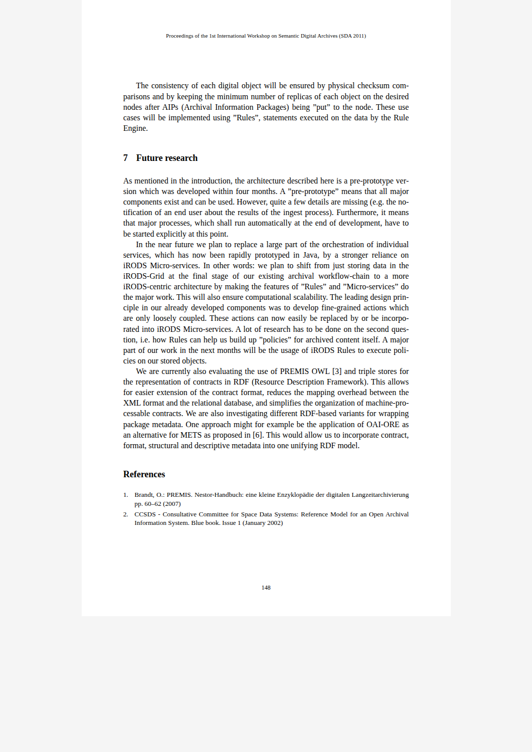Proceedings of the 1st International Workshop on Semantic Digital Archives (SDA 2011)
The consistency of each digital object will be ensured by physical checksum comparisons and by keeping the minimum number of replicas of each object on the desired nodes after AIPs (Archival Information Packages) being ”put” to the node. These use cases will be implemented using ”Rules”, statements executed on the data by the Rule Engine.
7 Future research
As mentioned in the introduction, the architecture described here is a pre-prototype version which was developed within four months. A ”pre-prototype” means that all major components exist and can be used. However, quite a few details are missing (e.g. the notification of an end user about the results of the ingest process). Furthermore, it means that major processes, which shall run automatically at the end of development, have to be started explicitly at this point.
In the near future we plan to replace a large part of the orchestration of individual services, which has now been rapidly prototyped in Java, by a stronger reliance on iRODS Micro-services. In other words: we plan to shift from just storing data in the iRODS-Grid at the final stage of our existing archival workflow-chain to a more iRODS-centric architecture by making the features of ”Rules” and ”Micro-services” do the major work. This will also ensure computational scalability. The leading design principle in our already developed components was to develop fine-grained actions which are only loosely coupled. These actions can now easily be replaced by or be incorporated into iRODS Micro-services. A lot of research has to be done on the second question, i.e. how Rules can help us build up ”policies” for archived content itself. A major part of our work in the next months will be the usage of iRODS Rules to execute policies on our stored objects.
We are currently also evaluating the use of PREMIS OWL [3] and triple stores for the representation of contracts in RDF (Resource Description Framework). This allows for easier extension of the contract format, reduces the mapping overhead between the XML format and the relational database, and simplifies the organization of machine-processable contracts. We are also investigating different RDF-based variants for wrapping package metadata. One approach might for example be the application of OAI-ORE as an alternative for METS as proposed in [6]. This would allow us to incorporate contract, format, structural and descriptive metadata into one unifying RDF model.
References
Brandt, O.: PREMIS. Nestor-Handbuch: eine kleine Enzyklopädie der digitalen Langzeitarchivierung pp. 60–62 (2007)
CCSDS - Consultative Committee for Space Data Systems: Reference Model for an Open Archival Information System. Blue book. Issue 1 (January 2002)
148